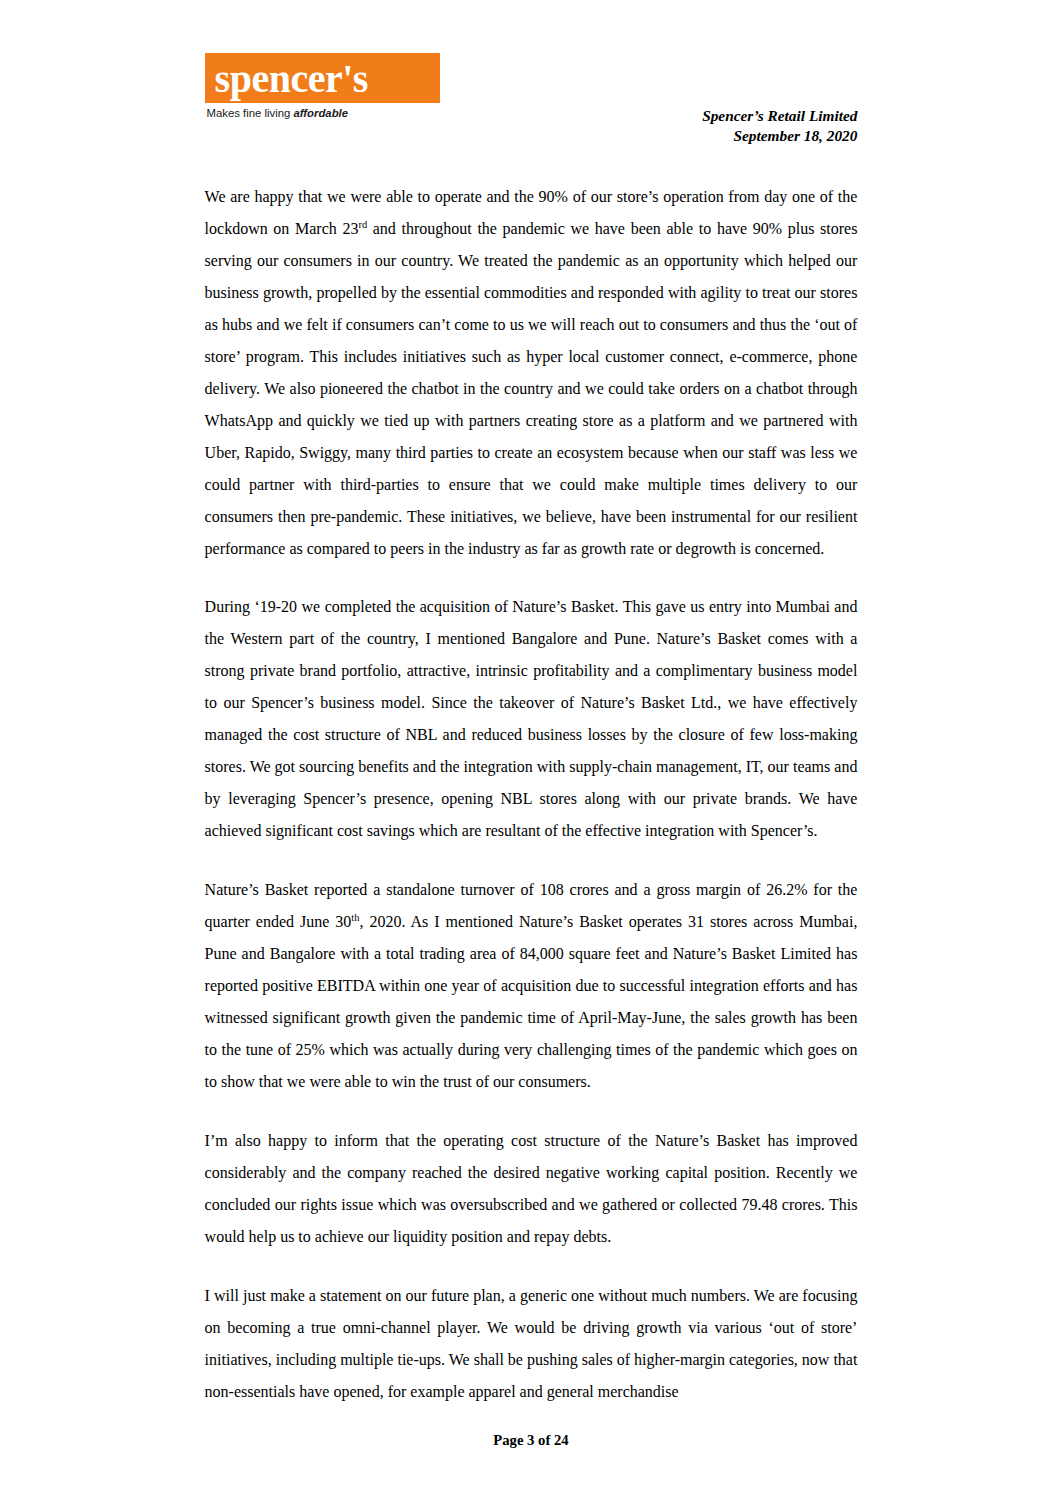spencer's
Makes fine living affordable
Spencer’s Retail Limited
September 18, 2020
We are happy that we were able to operate and the 90% of our store’s operation from day one of the lockdown on March 23rd and throughout the pandemic we have been able to have 90% plus stores serving our consumers in our country. We treated the pandemic as an opportunity which helped our business growth, propelled by the essential commodities and responded with agility to treat our stores as hubs and we felt if consumers can’t come to us we will reach out to consumers and thus the ‘out of store’ program. This includes initiatives such as hyper local customer connect, e-commerce, phone delivery. We also pioneered the chatbot in the country and we could take orders on a chatbot through WhatsApp and quickly we tied up with partners creating store as a platform and we partnered with Uber, Rapido, Swiggy, many third parties to create an ecosystem because when our staff was less we could partner with third-parties to ensure that we could make multiple times delivery to our consumers then pre-pandemic. These initiatives, we believe, have been instrumental for our resilient performance as compared to peers in the industry as far as growth rate or degrowth is concerned.
During ‘19-20 we completed the acquisition of Nature’s Basket. This gave us entry into Mumbai and the Western part of the country, I mentioned Bangalore and Pune. Nature’s Basket comes with a strong private brand portfolio, attractive, intrinsic profitability and a complimentary business model to our Spencer’s business model. Since the takeover of Nature’s Basket Ltd., we have effectively managed the cost structure of NBL and reduced business losses by the closure of few loss-making stores. We got sourcing benefits and the integration with supply-chain management, IT, our teams and by leveraging Spencer’s presence, opening NBL stores along with our private brands. We have achieved significant cost savings which are resultant of the effective integration with Spencer’s.
Nature’s Basket reported a standalone turnover of 108 crores and a gross margin of 26.2% for the quarter ended June 30th, 2020. As I mentioned Nature’s Basket operates 31 stores across Mumbai, Pune and Bangalore with a total trading area of 84,000 square feet and Nature’s Basket Limited has reported positive EBITDA within one year of acquisition due to successful integration efforts and has witnessed significant growth given the pandemic time of April-May-June, the sales growth has been to the tune of 25% which was actually during very challenging times of the pandemic which goes on to show that we were able to win the trust of our consumers.
I’m also happy to inform that the operating cost structure of the Nature’s Basket has improved considerably and the company reached the desired negative working capital position. Recently we concluded our rights issue which was oversubscribed and we gathered or collected 79.48 crores. This would help us to achieve our liquidity position and repay debts.
I will just make a statement on our future plan, a generic one without much numbers. We are focusing on becoming a true omni-channel player. We would be driving growth via various ‘out of store’ initiatives, including multiple tie-ups. We shall be pushing sales of higher-margin categories, now that non-essentials have opened, for example apparel and general merchandise
Page 3 of 24